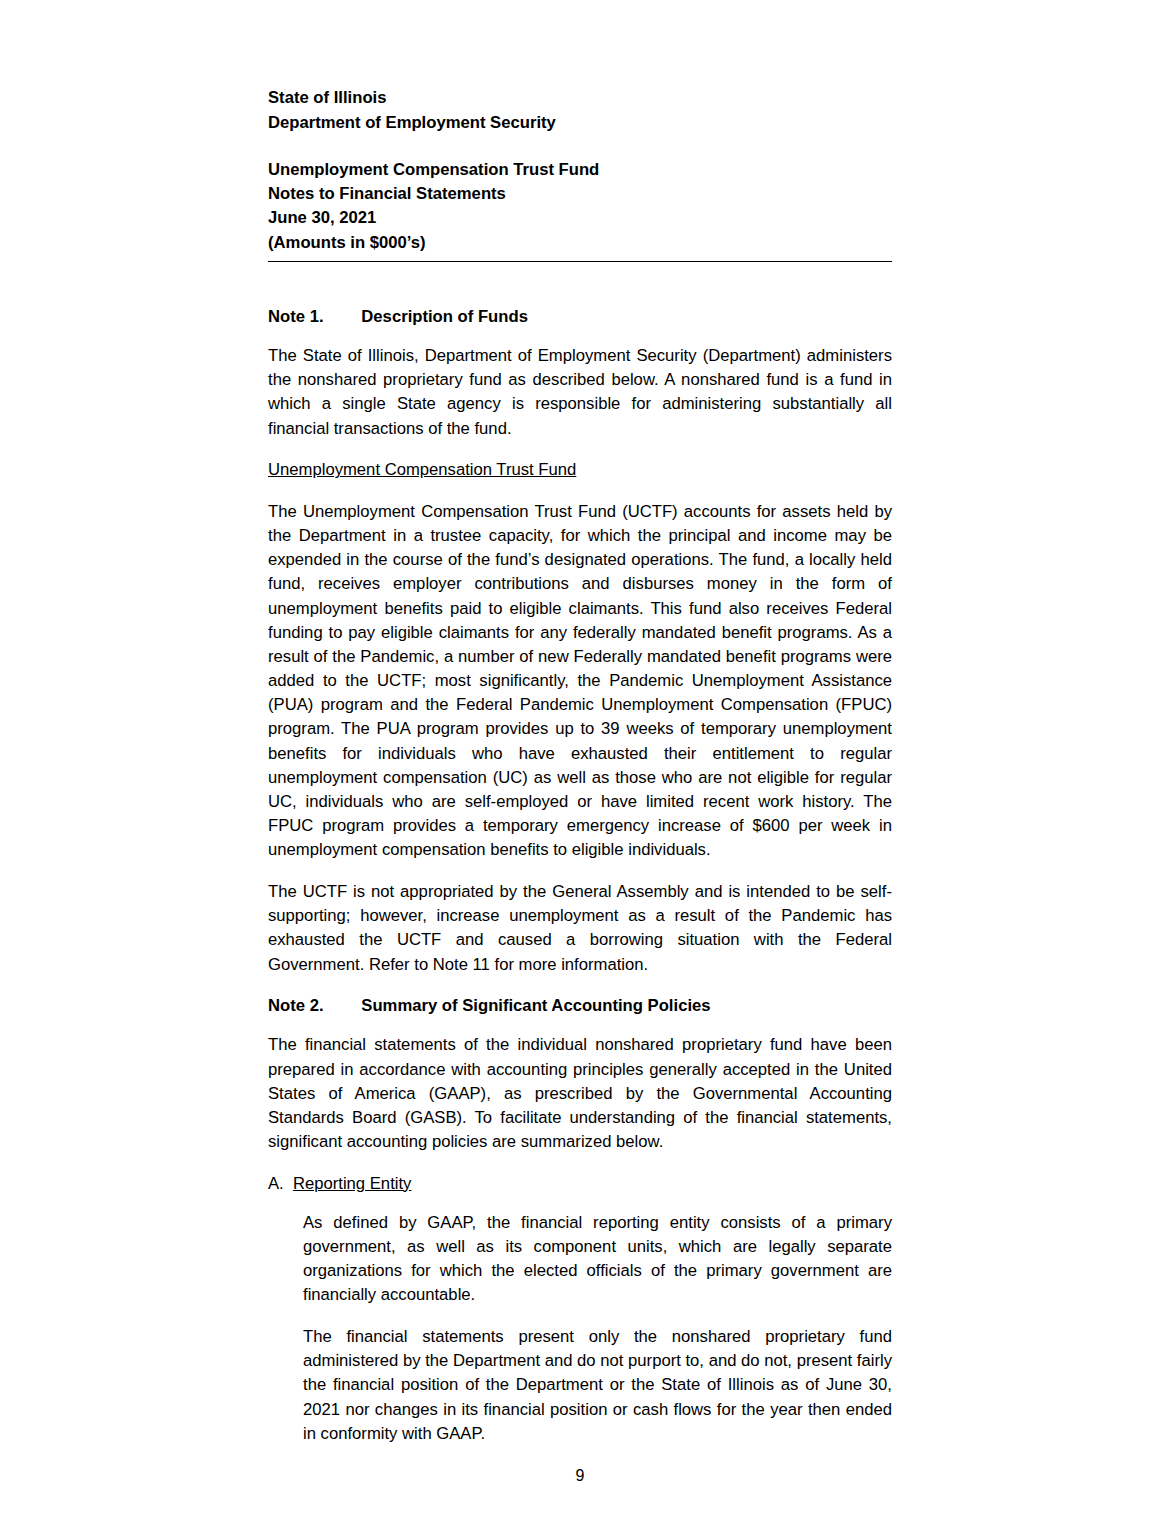State of Illinois
Department of Employment Security
Unemployment Compensation Trust Fund
Notes to Financial Statements
June 30, 2021
(Amounts in $000’s)
Note 1. Description of Funds
The State of Illinois, Department of Employment Security (Department) administers the nonshared proprietary fund as described below. A nonshared fund is a fund in which a single State agency is responsible for administering substantially all financial transactions of the fund.
Unemployment Compensation Trust Fund
The Unemployment Compensation Trust Fund (UCTF) accounts for assets held by the Department in a trustee capacity, for which the principal and income may be expended in the course of the fund’s designated operations. The fund, a locally held fund, receives employer contributions and disburses money in the form of unemployment benefits paid to eligible claimants. This fund also receives Federal funding to pay eligible claimants for any federally mandated benefit programs. As a result of the Pandemic, a number of new Federally mandated benefit programs were added to the UCTF; most significantly, the Pandemic Unemployment Assistance (PUA) program and the Federal Pandemic Unemployment Compensation (FPUC) program. The PUA program provides up to 39 weeks of temporary unemployment benefits for individuals who have exhausted their entitlement to regular unemployment compensation (UC) as well as those who are not eligible for regular UC, individuals who are self-employed or have limited recent work history. The FPUC program provides a temporary emergency increase of $600 per week in unemployment compensation benefits to eligible individuals.
The UCTF is not appropriated by the General Assembly and is intended to be self-supporting; however, increase unemployment as a result of the Pandemic has exhausted the UCTF and caused a borrowing situation with the Federal Government. Refer to Note 11 for more information.
Note 2. Summary of Significant Accounting Policies
The financial statements of the individual nonshared proprietary fund have been prepared in accordance with accounting principles generally accepted in the United States of America (GAAP), as prescribed by the Governmental Accounting Standards Board (GASB). To facilitate understanding of the financial statements, significant accounting policies are summarized below.
A.
Reporting Entity
As defined by GAAP, the financial reporting entity consists of a primary government, as well as its component units, which are legally separate organizations for which the elected officials of the primary government are financially accountable.
The financial statements present only the nonshared proprietary fund administered by the Department and do not purport to, and do not, present fairly the financial position of the Department or the State of Illinois as of June 30, 2021 nor changes in its financial position or cash flows for the year then ended in conformity with GAAP.
9